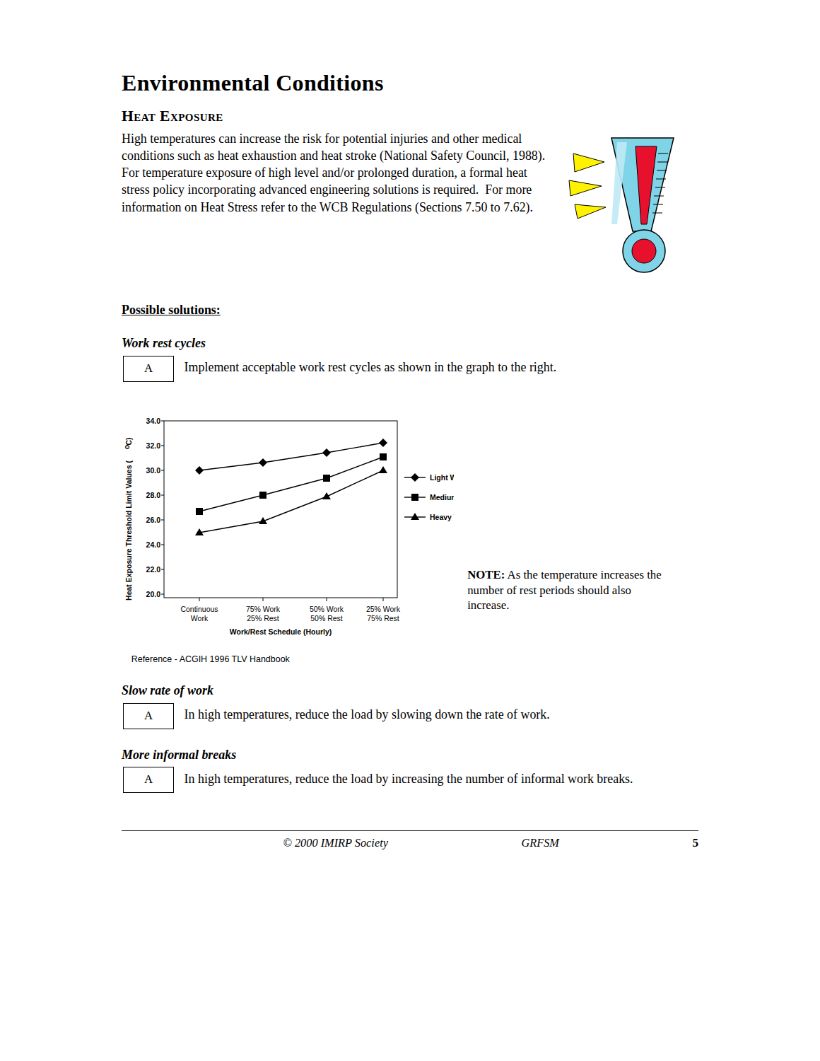Environmental Conditions
Heat Exposure
High temperatures can increase the risk for potential injuries and other medical conditions such as heat exhaustion and heat stroke (National Safety Council, 1988). For temperature exposure of high level and/or prolonged duration, a formal heat stress policy incorporating advanced engineering solutions is required. For more information on Heat Stress refer to the WCB Regulations (Sections 7.50 to 7.62).
Possible solutions:
Work rest cycles
A
Implement acceptable work rest cycles as shown in the graph to the right.
Heat Exposure Threshold Limit Values ( o C) 34.0 32.0 30.0 28.0 26.0 24.0 22.0 20.0 Continuous Work 75% Work 25% Rest 50% Work 50% Rest 25% Work 75% Rest Work/Rest Schedule (Hourly) Light Work Medium Work Heavy Work
NOTE: As the temperature increases the number of rest periods should also increase.
Reference - ACGIH 1996 TLV Handbook
Slow rate of work
A
In high temperatures, reduce the load by slowing down the rate of work.
More informal breaks
A
In high temperatures, reduce the load by increasing the number of informal work breaks.
© 2000 IMIRP Society GRFSM 5